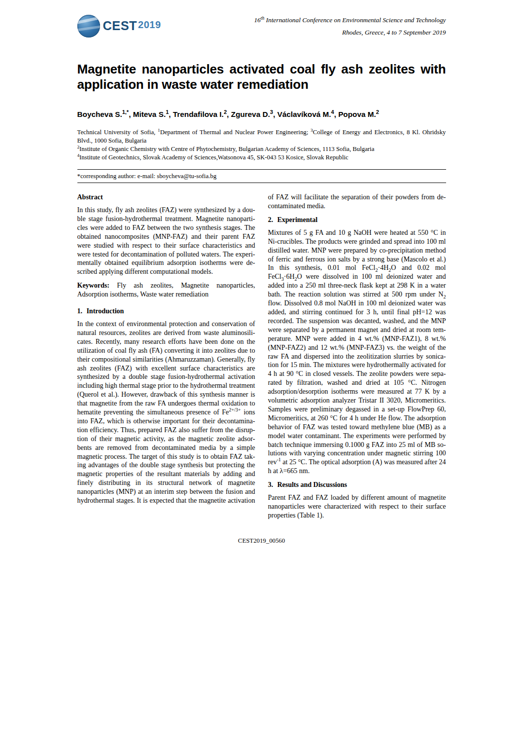CEST2019
16th International Conference on Environmental Science and Technology
Rhodes, Greece, 4 to 7 September 2019
Magnetite nanoparticles activated coal fly ash zeolites with application in waste water remediation
Boycheva S.1,*, Miteva S.1, Trendafilova I.2, Zgureva D.3, Václavíková M.4, Popova M.2
Technical University of Sofia, 1Department of Thermal and Nuclear Power Engineering; 3College of Energy and Electronics, 8 Kl. Ohridsky Blvd., 1000 Sofia, Bulgaria
2Institute of Organic Chemistry with Centre of Phytochemistry, Bulgarian Academy of Sciences, 1113 Sofia, Bulgaria
4Institute of Geotechnics, Slovak Academy of Sciences,Watsonova 45, SK-043 53 Kosice, Slovak Republic
*corresponding author: e-mail: sboycheva@tu-sofia.bg
Abstract
In this study, fly ash zeolites (FAZ) were synthesized by a double stage fusion-hydrothermal treatment. Magnetite nanoparticles were added to FAZ between the two synthesis stages. The obtained nanocomposites (MNP-FAZ) and their parent FAZ were studied with respect to their surface characteristics and were tested for decontamination of polluted waters. The experimentally obtained equilibrium adsorption isotherms were described applying different computational models.
Keywords: Fly ash zeolites, Magnetite nanoparticles, Adsorption isotherms, Waste water remediation
1. Introduction
In the context of environmental protection and conservation of natural resources, zeolites are derived from waste aluminosilicates. Recently, many research efforts have been done on the utilization of coal fly ash (FA) converting it into zeolites due to their compositional similarities (Ahmaruzzaman). Generally, fly ash zeolites (FAZ) with excellent surface characteristics are synthesized by a double stage fusion-hydrothermal activation including high thermal stage prior to the hydrothermal treatment (Querol et al.). However, drawback of this synthesis manner is that magnetite from the raw FA undergoes thermal oxidation to hematite preventing the simultaneous presence of Fe2+/3+ ions into FAZ, which is otherwise important for their decontamination efficiency. Thus, prepared FAZ also suffer from the disruption of their magnetic activity, as the magnetic zeolite adsorbents are removed from decontaminated media by a simple magnetic process. The target of this study is to obtain FAZ taking advantages of the double stage synthesis but protecting the magnetic properties of the resultant materials by adding and finely distributing in its structural network of magnetite nanoparticles (MNP) at an interim step between the fusion and hydrothermal stages. It is expected that the magnetite activation of FAZ will facilitate the separation of their powders from decontaminated media.
2. Experimental
Mixtures of 5 g FA and 10 g NaOH were heated at 550 °C in Ni-crucibles. The products were grinded and spread into 100 ml distilled water. MNP were prepared by co-precipitation method of ferric and ferrous ion salts by a strong base (Mascolo et al.) In this synthesis, 0.01 mol FeCl2·4H2O and 0.02 mol FeCl3·6H2O were dissolved in 100 ml deionized water and added into a 250 ml three-neck flask kept at 298 K in a water bath. The reaction solution was stirred at 500 rpm under N2 flow. Dissolved 0.8 mol NaOH in 100 ml deionized water was added, and stirring continued for 3 h, until final pH=12 was recorded. The suspension was decanted, washed, and the MNP were separated by a permanent magnet and dried at room temperature. MNP were added in 4 wt.% (MNP-FAZ1), 8 wt.% (MNP-FAZ2) and 12 wt.% (MNP-FAZ3) vs. the weight of the raw FA and dispersed into the zeolitization slurries by sonication for 15 min. The mixtures were hydrothermally activated for 4 h at 90 °C in closed vessels. The zeolite powders were separated by filtration, washed and dried at 105 °C. Nitrogen adsorption/desorption isotherms were measured at 77 K by a volumetric adsorption analyzer Tristar II 3020, Micromeritics. Samples were preliminary degassed in a set-up FlowPrep 60, Micromeritics, at 260 °C for 4 h under He flow. The adsorption behavior of FAZ was tested toward methylene blue (MB) as a model water contaminant. The experiments were performed by batch technique immersing 0.1000 g FAZ into 25 ml of MB solutions with varying concentration under magnetic stirring 100 rev-1 at 25 °C. The optical adsorption (A) was measured after 24 h at λ=665 nm.
3. Results and Discussions
Parent FAZ and FAZ loaded by different amount of magnetite nanoparticles were characterized with respect to their surface properties (Table 1).
CEST2019_00560